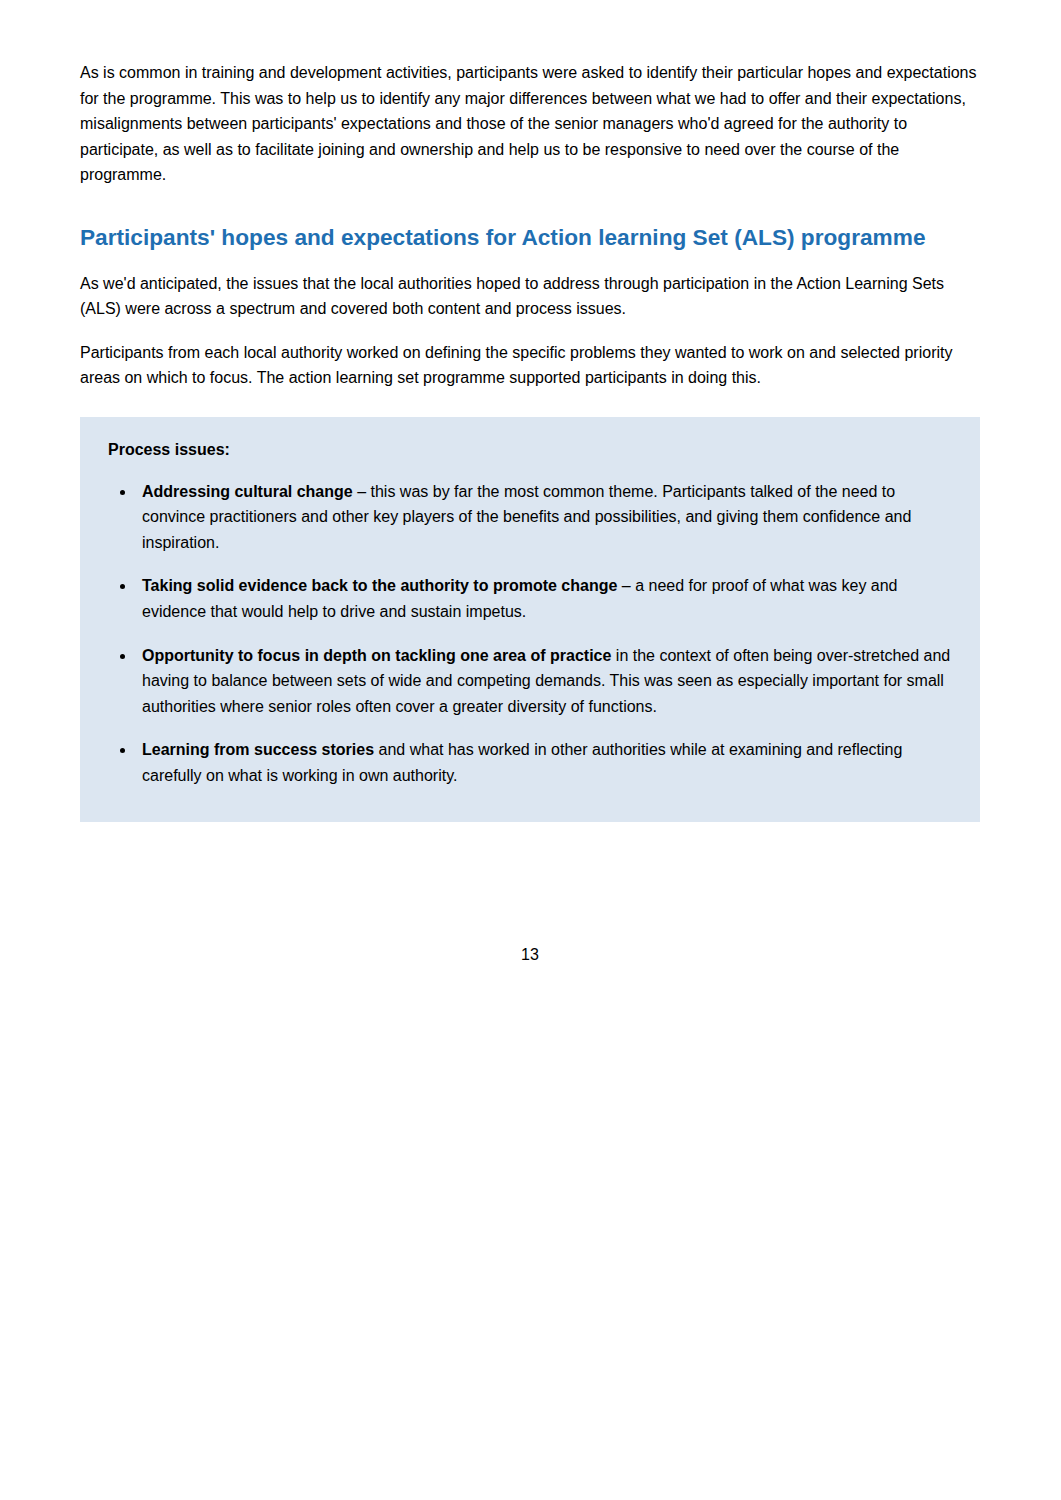As is common in training and development activities, participants were asked to identify their particular hopes and expectations for the programme. This was to help us to identify any major differences between what we had to offer and their expectations, misalignments between participants' expectations and those of the senior managers who'd agreed for the authority to participate, as well as to facilitate joining and ownership and help us to be responsive to need over the course of the programme.
Participants' hopes and expectations for Action learning Set (ALS) programme
As we'd anticipated, the issues that the local authorities hoped to address through participation in the Action Learning Sets (ALS) were across a spectrum and covered both content and process issues.
Participants from each local authority worked on defining the specific problems they wanted to work on and selected priority areas on which to focus. The action learning set programme supported participants in doing this.
Process issues:
Addressing cultural change – this was by far the most common theme. Participants talked of the need to convince practitioners and other key players of the benefits and possibilities, and giving them confidence and inspiration.
Taking solid evidence back to the authority to promote change – a need for proof of what was key and evidence that would help to drive and sustain impetus.
Opportunity to focus in depth on tackling one area of practice in the context of often being over-stretched and having to balance between sets of wide and competing demands. This was seen as especially important for small authorities where senior roles often cover a greater diversity of functions.
Learning from success stories and what has worked in other authorities while at examining and reflecting carefully on what is working in own authority.
13